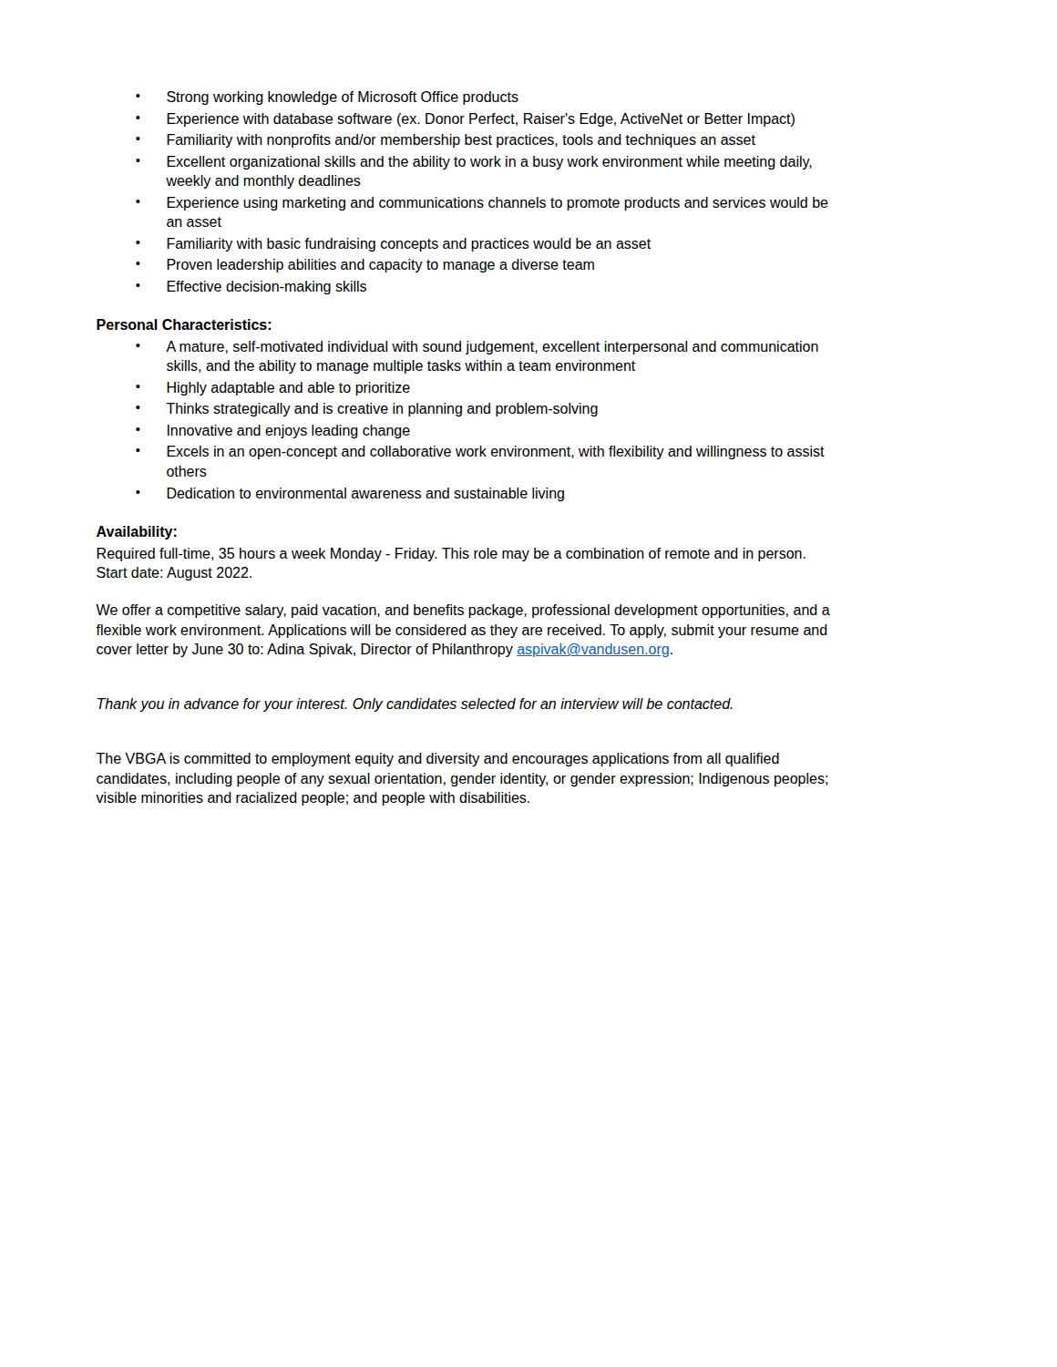Strong working knowledge of Microsoft Office products
Experience with database software (ex. Donor Perfect, Raiser's Edge, ActiveNet or Better Impact)
Familiarity with nonprofits and/or membership best practices, tools and techniques an asset
Excellent organizational skills and the ability to work in a busy work environment while meeting daily, weekly and monthly deadlines
Experience using marketing and communications channels to promote products and services would be an asset
Familiarity with basic fundraising concepts and practices would be an asset
Proven leadership abilities and capacity to manage a diverse team
Effective decision-making skills
Personal Characteristics:
A mature, self-motivated individual with sound judgement, excellent interpersonal and communication skills, and the ability to manage multiple tasks within a team environment
Highly adaptable and able to prioritize
Thinks strategically and is creative in planning and problem-solving
Innovative and enjoys leading change
Excels in an open-concept and collaborative work environment, with flexibility and willingness to assist others
Dedication to environmental awareness and sustainable living
Availability:
Required full-time, 35 hours a week Monday - Friday. This role may be a combination of remote and in person.
Start date: August 2022.
We offer a competitive salary, paid vacation, and benefits package, professional development opportunities, and a flexible work environment. Applications will be considered as they are received. To apply, submit your resume and cover letter by June 30 to: Adina Spivak, Director of Philanthropy aspivak@vandusen.org.
Thank you in advance for your interest. Only candidates selected for an interview will be contacted.
The VBGA is committed to employment equity and diversity and encourages applications from all qualified candidates, including people of any sexual orientation, gender identity, or gender expression; Indigenous peoples; visible minorities and racialized people; and people with disabilities.